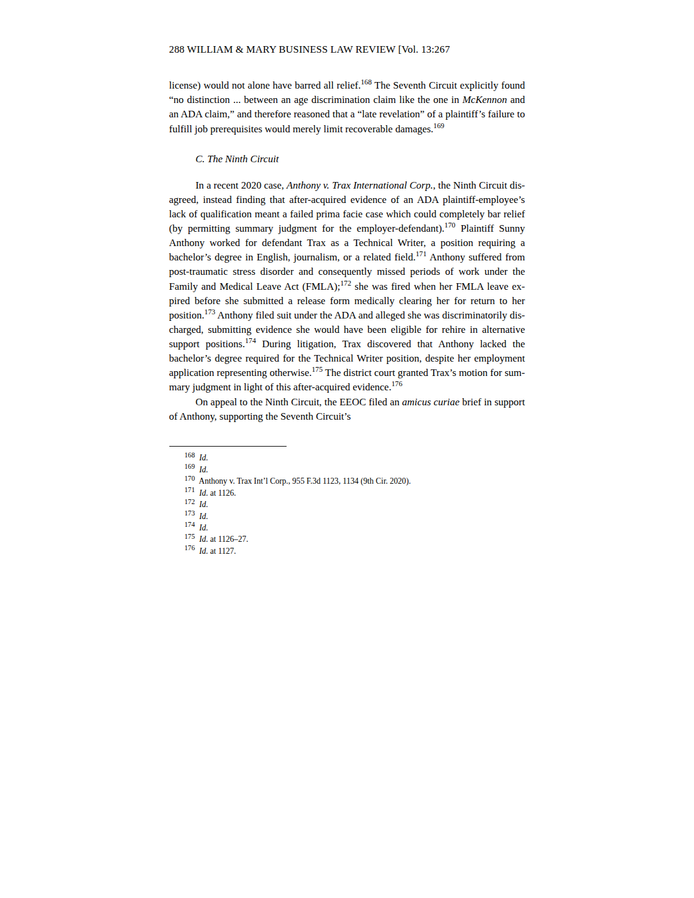288 WILLIAM & MARY BUSINESS LAW REVIEW [Vol. 13:267
license) would not alone have barred all relief.168 The Seventh Circuit explicitly found “no distinction ... between an age discrimination claim like the one in McKennon and an ADA claim,” and therefore reasoned that a “late revelation” of a plaintiff’s failure to fulfill job prerequisites would merely limit recoverable damages.169
C. The Ninth Circuit
In a recent 2020 case, Anthony v. Trax International Corp., the Ninth Circuit disagreed, instead finding that after-acquired evidence of an ADA plaintiff-employee’s lack of qualification meant a failed prima facie case which could completely bar relief (by permitting summary judgment for the employer-defendant).170 Plaintiff Sunny Anthony worked for defendant Trax as a Technical Writer, a position requiring a bachelor’s degree in English, journalism, or a related field.171 Anthony suffered from post-traumatic stress disorder and consequently missed periods of work under the Family and Medical Leave Act (FMLA);172 she was fired when her FMLA leave expired before she submitted a release form medically clearing her for return to her position.173 Anthony filed suit under the ADA and alleged she was discriminatorily discharged, submitting evidence she would have been eligible for rehire in alternative support positions.174 During litigation, Trax discovered that Anthony lacked the bachelor’s degree required for the Technical Writer position, despite her employment application representing otherwise.175 The district court granted Trax’s motion for summary judgment in light of this after-acquired evidence.176
On appeal to the Ninth Circuit, the EEOC filed an amicus curiae brief in support of Anthony, supporting the Seventh Circuit’s
168 Id.
169 Id.
170 Anthony v. Trax Int’l Corp., 955 F.3d 1123, 1134 (9th Cir. 2020).
171 Id. at 1126.
172 Id.
173 Id.
174 Id.
175 Id. at 1126–27.
176 Id. at 1127.